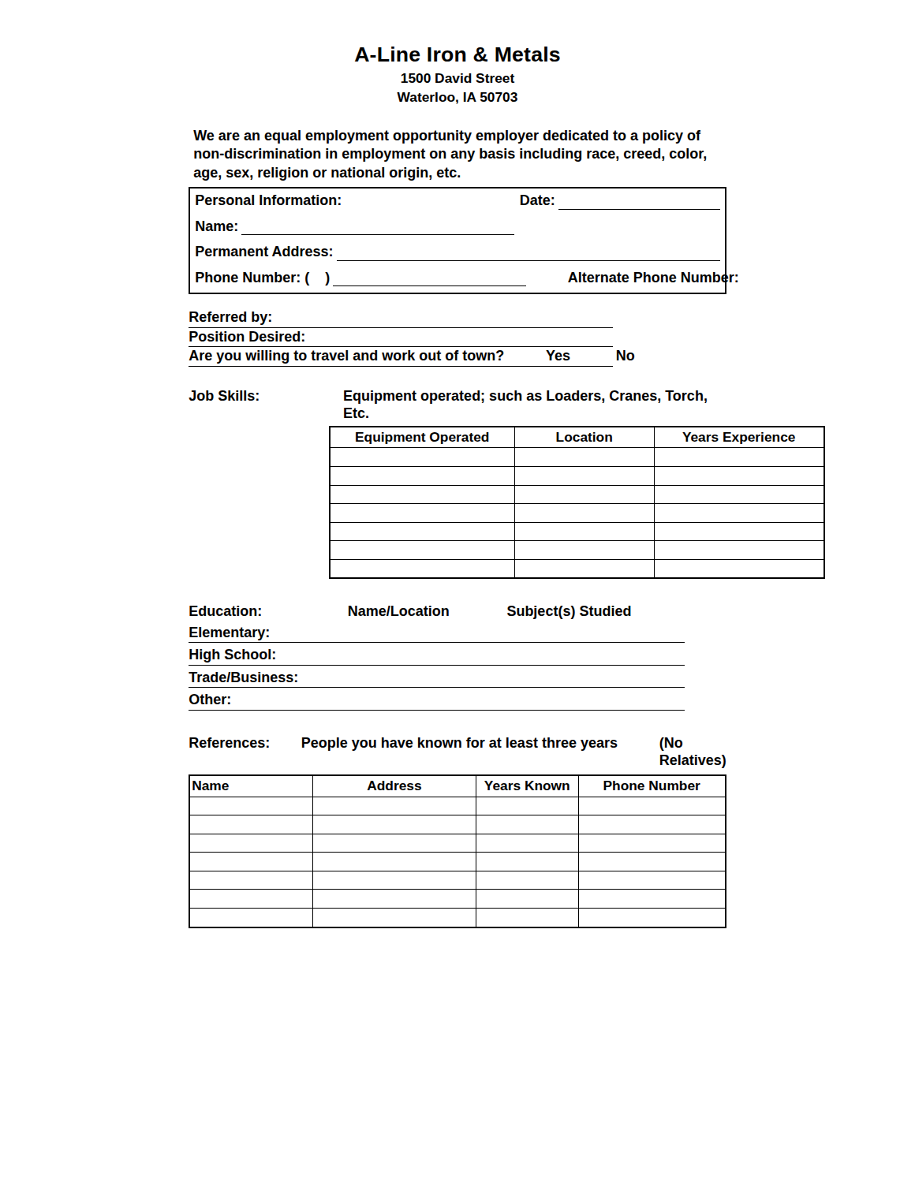A-Line Iron & Metals
1500 David Street
Waterloo, IA 50703
We are an equal employment opportunity employer dedicated to a policy of non-discrimination in employment on any basis including race, creed, color, age, sex, religion or national origin, etc.
Personal Information: Date:
Name:
Permanent Address:
Phone Number: ( ) Alternate Phone Number:
Referred by:
Position Desired:
Are you willing to travel and work out of town? Yes No
Job Skills: Equipment operated; such as Loaders, Cranes, Torch, Etc.
| Equipment Operated | Location | Years Experience |
| --- | --- | --- |
Education: Name/Location Subject(s) Studied
Elementary:
High School:
Trade/Business:
Other:
References: People you have known for at least three years (No Relatives)
| Name | Address | Years Known | Phone Number |
| --- | --- | --- | --- |